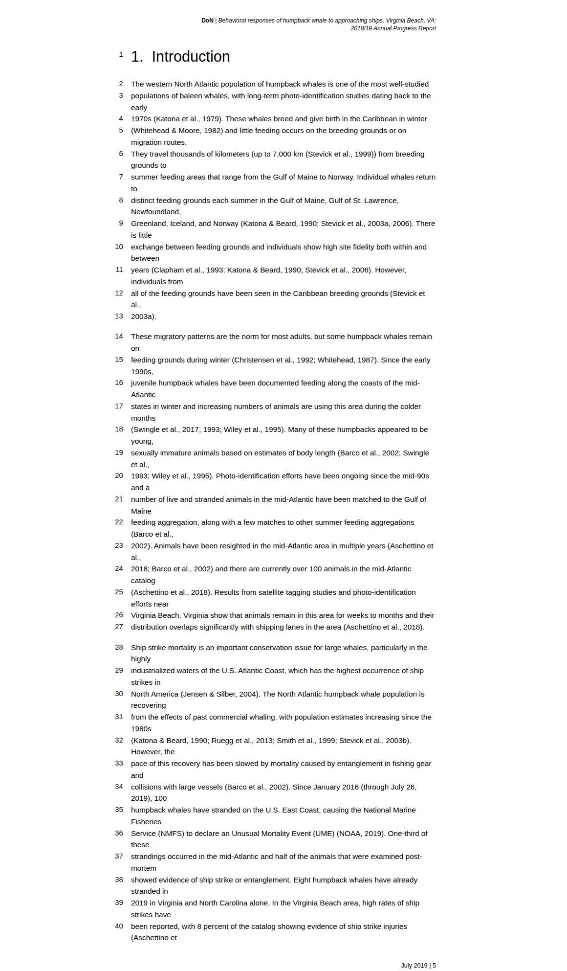DoN | Behavioral responses of humpback whale to approaching ships, Virginia Beach, VA:
2018/19 Annual Progress Report
11. Introduction
2 The western North Atlantic population of humpback whales is one of the most well-studied 3populations of baleen whales, with long-term photo-identification studies dating back to the early 41970s (Katona et al., 1979). These whales breed and give birth in the Caribbean in winter 5(Whitehead & Moore, 1982) and little feeding occurs on the breeding grounds or on migration routes. 6 They travel thousands of kilometers (up to 7,000 km (Stevick et al., 1999)) from breeding grounds to 7summer feeding areas that range from the Gulf of Maine to Norway. Individual whales return to 8distinct feeding grounds each summer in the Gulf of Maine, Gulf of St. Lawrence, Newfoundland, 9 Greenland, Iceland, and Norway (Katona & Beard, 1990; Stevick et al., 2003a, 2006). There is little 10exchange between feeding grounds and individuals show high site fidelity both within and between 11years (Clapham et al., 1993; Katona & Beard, 1990; Stevick et al., 2006). However, individuals from 12all of the feeding grounds have been seen in the Caribbean breeding grounds (Stevick et al., 132003a).
14 These migratory patterns are the norm for most adults, but some humpback whales remain on 15feeding grounds during winter (Christensen et al., 1992; Whitehead, 1987). Since the early 1990s, 16juvenile humpback whales have been documented feeding along the coasts of the mid-Atlantic 17states in winter and increasing numbers of animals are using this area during the colder months 18(Swingle et al., 2017, 1993; Wiley et al., 1995). Many of these humpbacks appeared to be young, 19sexually immature animals based on estimates of body length (Barco et al., 2002; Swingle et al., 201993; Wiley et al., 1995). Photo-identification efforts have been ongoing since the mid-90s and a 21number of live and stranded animals in the mid-Atlantic have been matched to the Gulf of Maine 22feeding aggregation, along with a few matches to other summer feeding aggregations (Barco et al., 232002). Animals have been resighted in the mid-Atlantic area in multiple years (Aschettino et al., 242018; Barco et al., 2002) and there are currently over 100 animals in the mid-Atlantic catalog 25(Aschettino et al., 2018). Results from satellite tagging studies and photo-identification efforts near 26 Virginia Beach, Virginia show that animals remain in this area for weeks to months and their 27distribution overlaps significantly with shipping lanes in the area (Aschettino et al., 2018).
28 Ship strike mortality is an important conservation issue for large whales, particularly in the highly 29industrialized waters of the U.S. Atlantic Coast, which has the highest occurrence of ship strikes in 30 North America (Jensen & Silber, 2004). The North Atlantic humpback whale population is recovering 31from the effects of past commercial whaling, with population estimates increasing since the 1980s 32(Katona & Beard, 1990; Ruegg et al., 2013; Smith et al., 1999; Stevick et al., 2003b). However, the 33pace of this recovery has been slowed by mortality caused by entanglement in fishing gear and 34collisions with large vessels (Barco et al., 2002). Since January 2016 (through July 26, 2019), 100 35humpback whales have stranded on the U.S. East Coast, causing the National Marine Fisheries 36 Service (NMFS) to declare an Unusual Mortality Event (UME) (NOAA, 2019). One-third of these 37strandings occurred in the mid-Atlantic and half of the animals that were examined post-mortem 38showed evidence of ship strike or entanglement. Eight humpback whales have already stranded in 392019 in Virginia and North Carolina alone. In the Virginia Beach area, high rates of ship strikes have 40been reported, with 8 percent of the catalog showing evidence of ship strike injuries (Aschettino et
July 2019 | 5